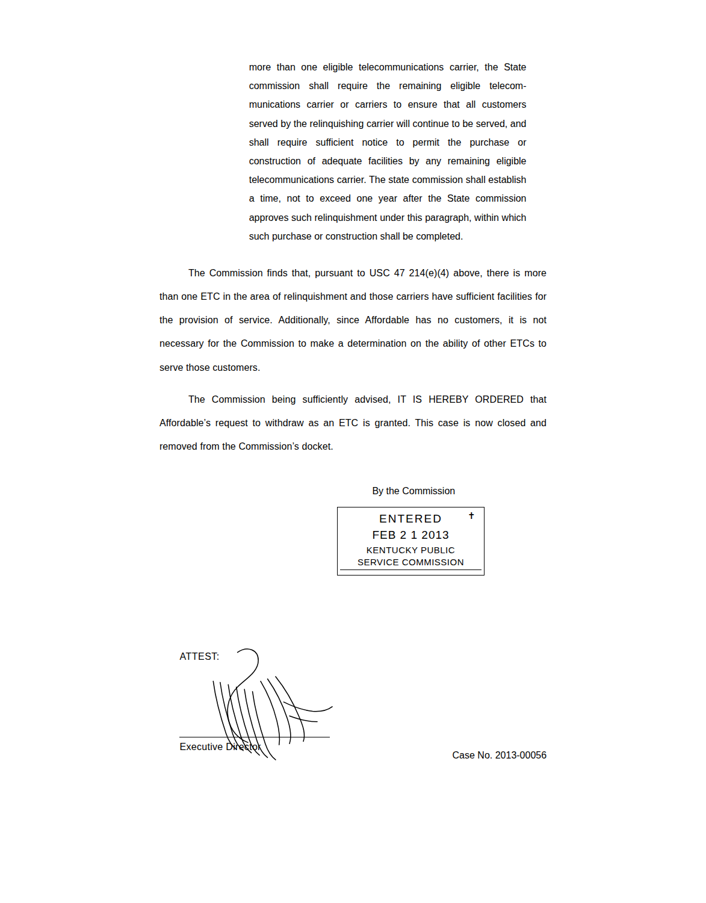more than one eligible telecommunications carrier, the State commission shall require the remaining eligible telecom-munications carrier or carriers to ensure that all customers served by the relinquishing carrier will continue to be served, and shall require sufficient notice to permit the purchase or construction of adequate facilities by any remaining eligible telecommunications carrier. The state commission shall establish a time, not to exceed one year after the State commission approves such relinquishment under this paragraph, within which such purchase or construction shall be completed.
The Commission finds that, pursuant to USC 47 214(e)(4) above, there is more than one ETC in the area of relinquishment and those carriers have sufficient facilities for the provision of service. Additionally, since Affordable has no customers, it is not necessary for the Commission to make a determination on the ability of other ETCs to serve those customers.
The Commission being sufficiently advised, IT IS HEREBY ORDERED that Affordable’s request to withdraw as an ETC is granted. This case is now closed and removed from the Commission’s docket.
By the Commission
✝
ENTERED
FEB 2 1 2013
KENTUCKY PUBLIC SERVICE COMMISSION
ATTEST:
Executive Director
Case No. 2013-00056